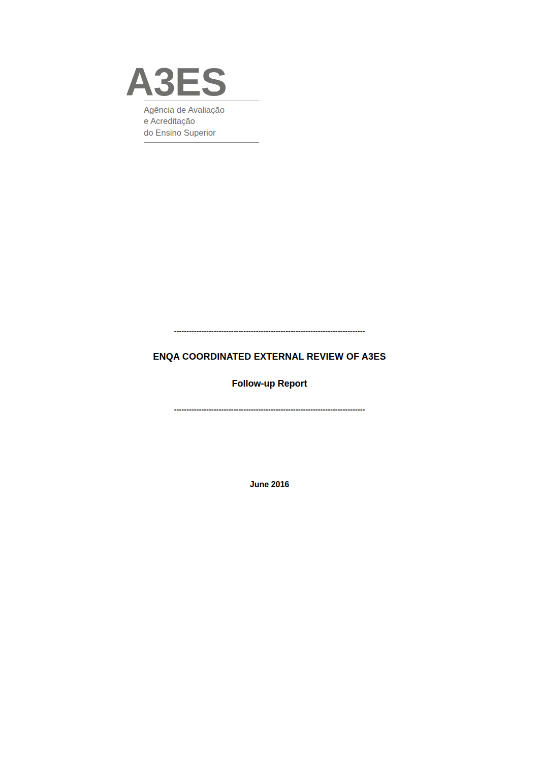A3ES
Agência de Avaliação e Acreditação do Ensino Superior
-----------------------------------------------------------------------------
ENQA COORDINATED EXTERNAL REVIEW OF A3ES
Follow-up Report
-----------------------------------------------------------------------------
June 2016